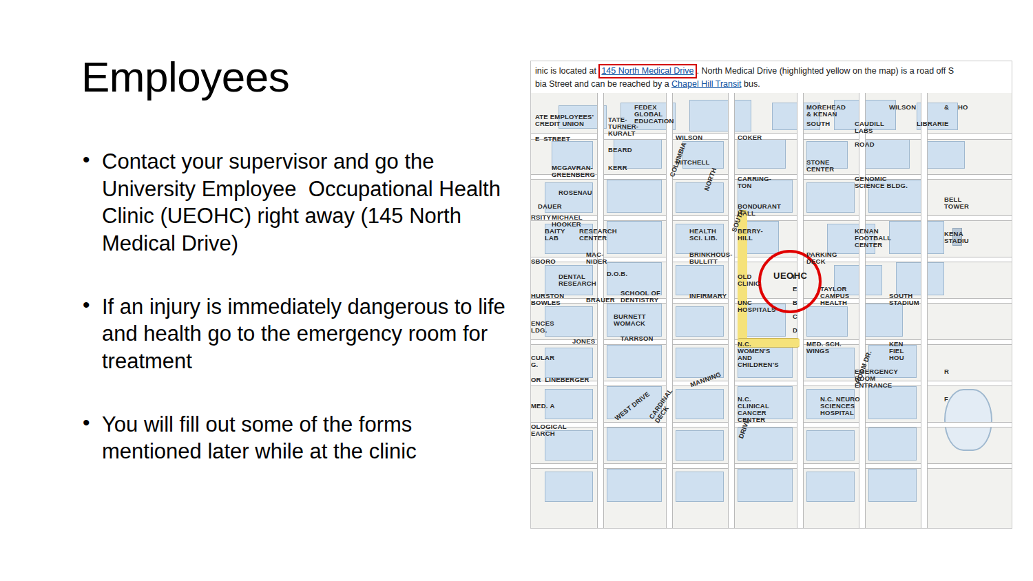Employees
Contact your supervisor and go the University Employee Occupational Health Clinic (UEOHC) right away (145 North Medical Drive)
If an injury is immediately dangerous to life and health go to the emergency room for treatment
You will fill out some of the forms mentioned later while at the clinic
inic is located at 145 North Medical Drive. North Medical Drive (highlighted yellow on the map) is a road off S
bia Street and can be reached by a Chapel Hill Transit bus.
UEOHC
FEDEX
GLOBAL
EDUCATION
ATE EMPLOYEES'
CREDIT UNION
E STREET
TATE-
TURNER-
KURALT
BEARD
KERR
McGAVRAN-
GREENBERG
ROSENAU
DAUER
RSITY
MICHAEL
HOOKER
BAITY
LAB
RESEARCH
CENTER
MAC-
NIDER
SBORO
DENTAL
RESEARCH
D.O.B.
HURSTON
BOWLES
BRAUER
SCHOOL OF
DENTISTRY
ENCES
LDG.
BURNETT
WOMACK
JONES
TARRSON
CULAR
G.
OR LINEBERGER
MED. A
OLOGICAL
EARCH
WEST DRIVE
CARDINAL
DECK
MANNING
DRIVE
WILSON
COKER
MITCHELL
COLUMBIA
NORTH
SOUTH
CARRING-
TON
BONDURANT
HALL
HEALTH
SCI. LIB.
BERRY-
HILL
BRINKHOUS-
BULLITT
OLD
CLINIC
INFIRMARY
UNC
HOSPITALS
N.C.
WOMEN'S
AND
CHILDREN'S
N.C.
CLINICAL
CANCER
CENTER
N.C. NEURO
SCIENCES
HOSPITAL
ROOM DR.
MOREHEAD
& KENAN
WILSON
&
SOUTH
CAUDILL
LABS
LIBRARIE
HO
ROAD
STONE
CENTER
GENOMIC
SCIENCE BLDG.
BELL
TOWER
KENAN
FOOTBALL
CENTER
PARKING
DECK
F
E
B
C
D
TAYLOR
CAMPUS
HEALTH
SOUTH
STADIUM
MED. SCH.
WINGS
KEN
FIEL
HOU
EMERGENCY
ROOM
ENTRANCE
R
F
KENA
STADIU